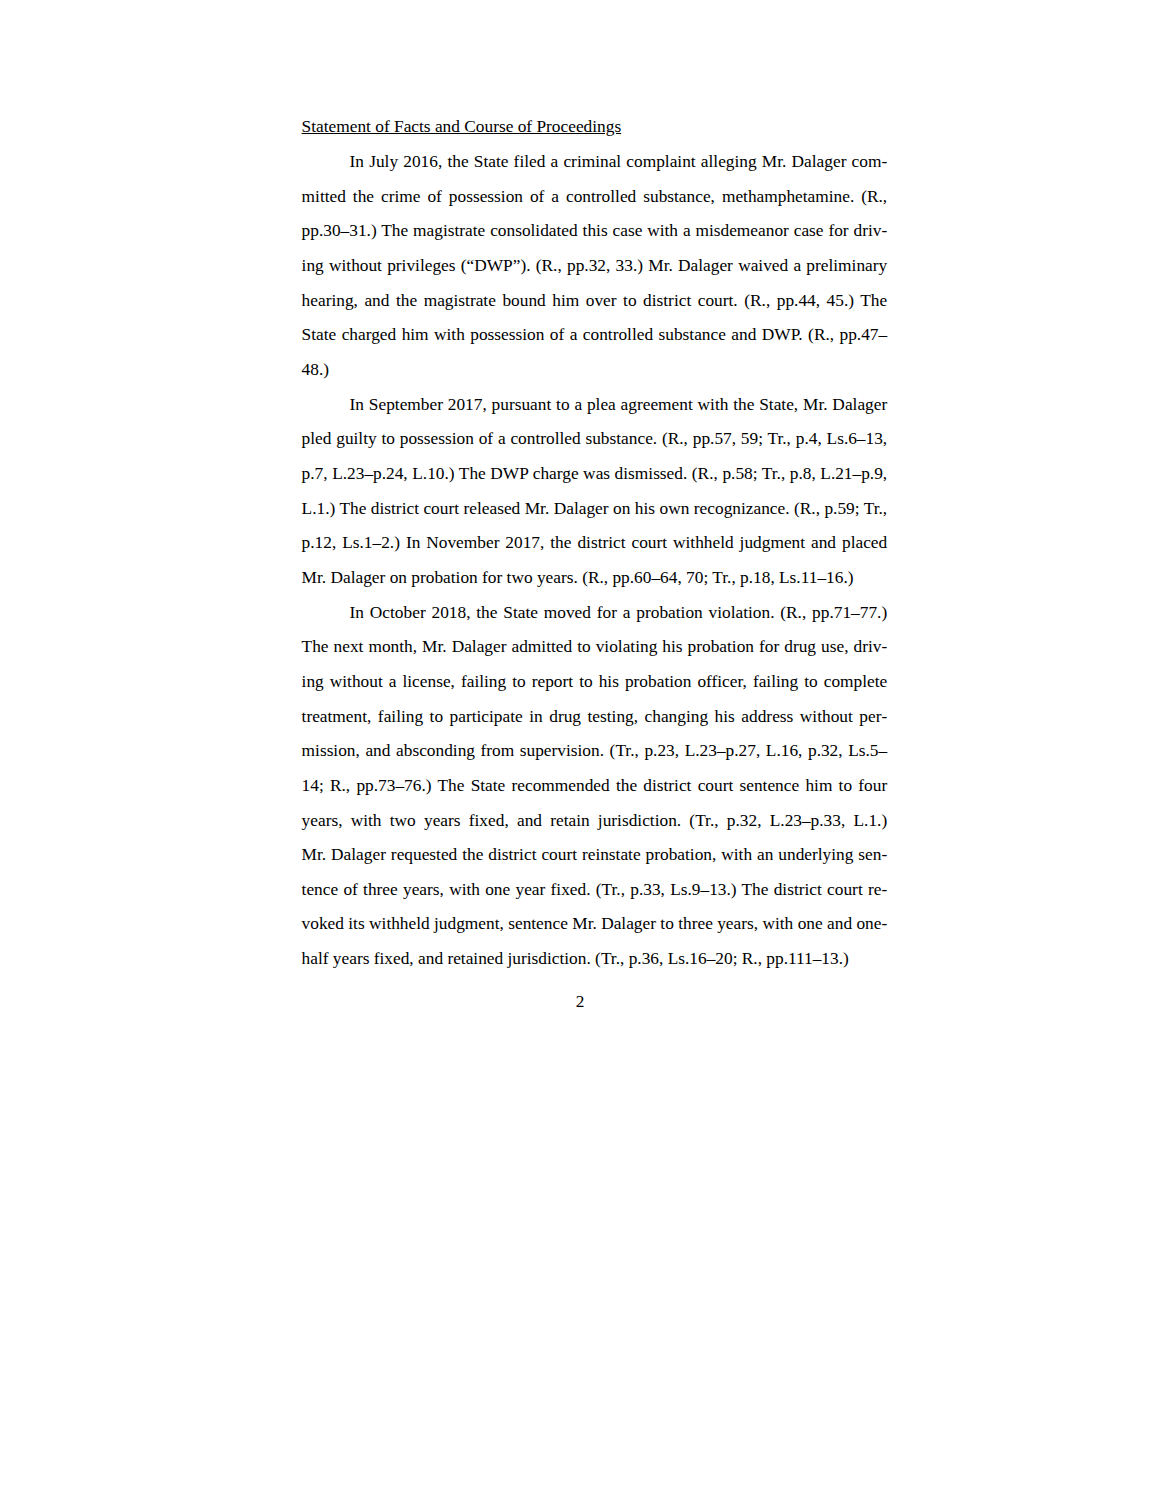Statement of Facts and Course of Proceedings
In July 2016, the State filed a criminal complaint alleging Mr. Dalager committed the crime of possession of a controlled substance, methamphetamine. (R., pp.30–31.) The magistrate consolidated this case with a misdemeanor case for driving without privileges (“DWP”). (R., pp.32, 33.) Mr. Dalager waived a preliminary hearing, and the magistrate bound him over to district court. (R., pp.44, 45.) The State charged him with possession of a controlled substance and DWP. (R., pp.47–48.)
In September 2017, pursuant to a plea agreement with the State, Mr. Dalager pled guilty to possession of a controlled substance. (R., pp.57, 59; Tr., p.4, Ls.6–13, p.7, L.23–p.24, L.10.) The DWP charge was dismissed. (R., p.58; Tr., p.8, L.21–p.9, L.1.) The district court released Mr. Dalager on his own recognizance. (R., p.59; Tr., p.12, Ls.1–2.) In November 2017, the district court withheld judgment and placed Mr. Dalager on probation for two years. (R., pp.60–64, 70; Tr., p.18, Ls.11–16.)
In October 2018, the State moved for a probation violation. (R., pp.71–77.) The next month, Mr. Dalager admitted to violating his probation for drug use, driving without a license, failing to report to his probation officer, failing to complete treatment, failing to participate in drug testing, changing his address without permission, and absconding from supervision. (Tr., p.23, L.23–p.27, L.16, p.32, Ls.5–14; R., pp.73–76.) The State recommended the district court sentence him to four years, with two years fixed, and retain jurisdiction. (Tr., p.32, L.23–p.33, L.1.) Mr. Dalager requested the district court reinstate probation, with an underlying sentence of three years, with one year fixed. (Tr., p.33, Ls.9–13.) The district court revoked its withheld judgment, sentence Mr. Dalager to three years, with one and one-half years fixed, and retained jurisdiction. (Tr., p.36, Ls.16–20; R., pp.111–13.)
2